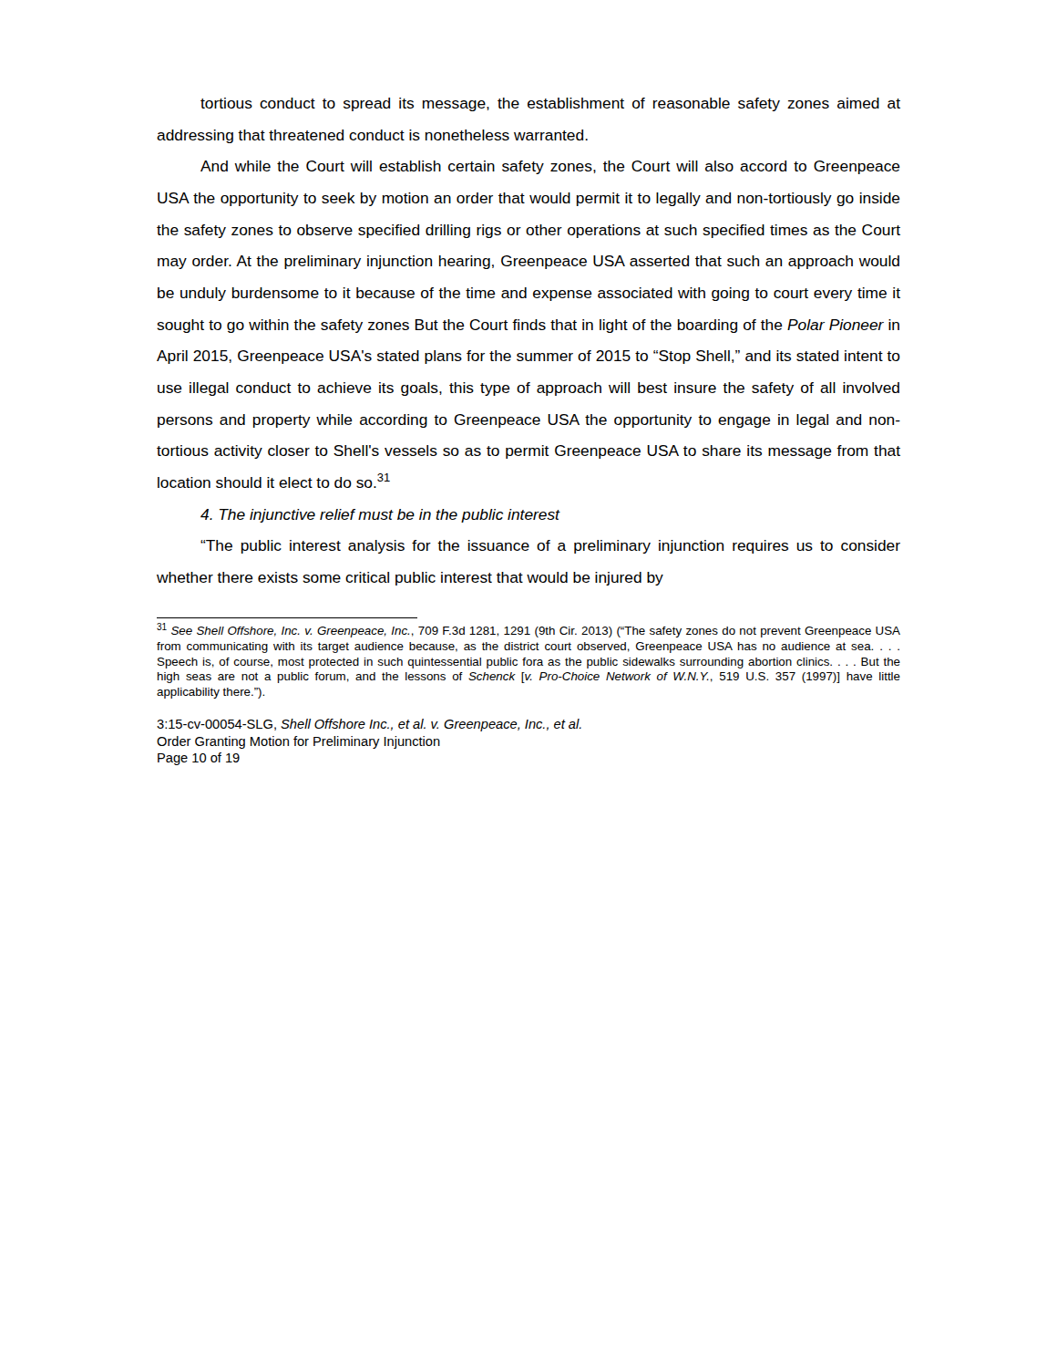tortious conduct to spread its message, the establishment of reasonable safety zones aimed at addressing that threatened conduct is nonetheless warranted.
And while the Court will establish certain safety zones, the Court will also accord to Greenpeace USA the opportunity to seek by motion an order that would permit it to legally and non-tortiously go inside the safety zones to observe specified drilling rigs or other operations at such specified times as the Court may order. At the preliminary injunction hearing, Greenpeace USA asserted that such an approach would be unduly burdensome to it because of the time and expense associated with going to court every time it sought to go within the safety zones But the Court finds that in light of the boarding of the Polar Pioneer in April 2015, Greenpeace USA's stated plans for the summer of 2015 to “Stop Shell,” and its stated intent to use illegal conduct to achieve its goals, this type of approach will best insure the safety of all involved persons and property while according to Greenpeace USA the opportunity to engage in legal and non-tortious activity closer to Shell's vessels so as to permit Greenpeace USA to share its message from that location should it elect to do so.31
4. The injunctive relief must be in the public interest
“The public interest analysis for the issuance of a preliminary injunction requires us to consider whether there exists some critical public interest that would be injured by
31 See Shell Offshore, Inc. v. Greenpeace, Inc., 709 F.3d 1281, 1291 (9th Cir. 2013) (“The safety zones do not prevent Greenpeace USA from communicating with its target audience because, as the district court observed, Greenpeace USA has no audience at sea. . . . Speech is, of course, most protected in such quintessential public fora as the public sidewalks surrounding abortion clinics. . . . But the high seas are not a public forum, and the lessons of Schenck [v. Pro-Choice Network of W.N.Y., 519 U.S. 357 (1997)] have little applicability there.”).
3:15-cv-00054-SLG, Shell Offshore Inc., et al. v. Greenpeace, Inc., et al.
Order Granting Motion for Preliminary Injunction
Page 10 of 19